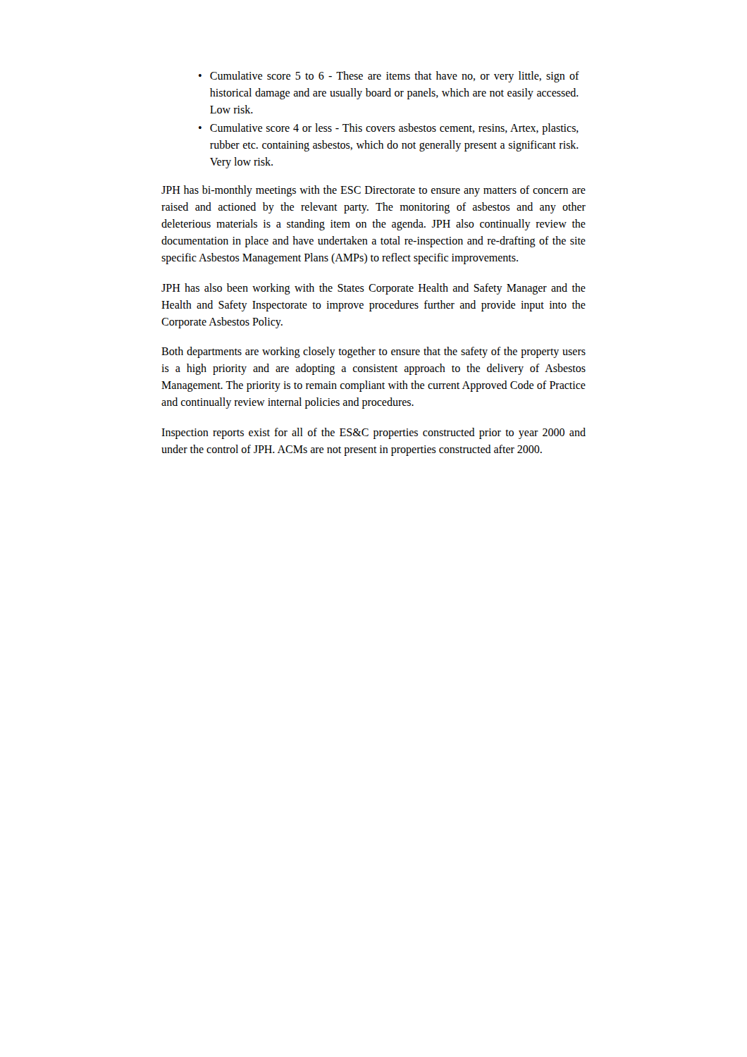Cumulative score 5 to 6 - These are items that have no, or very little, sign of historical damage and are usually board or panels, which are not easily accessed. Low risk.
Cumulative score 4 or less - This covers asbestos cement, resins, Artex, plastics, rubber etc. containing asbestos, which do not generally present a significant risk. Very low risk.
JPH has bi-monthly meetings with the ESC Directorate to ensure any matters of concern are raised and actioned by the relevant party. The monitoring of asbestos and any other deleterious materials is a standing item on the agenda. JPH also continually review the documentation in place and have undertaken a total re-inspection and re-drafting of the site specific Asbestos Management Plans (AMPs) to reflect specific improvements.
JPH has also been working with the States Corporate Health and Safety Manager and the Health and Safety Inspectorate to improve procedures further and provide input into the Corporate Asbestos Policy.
Both departments are working closely together to ensure that the safety of the property users is a high priority and are adopting a consistent approach to the delivery of Asbestos Management. The priority is to remain compliant with the current Approved Code of Practice and continually review internal policies and procedures.
Inspection reports exist for all of the ES&C properties constructed prior to year 2000 and under the control of JPH. ACMs are not present in properties constructed after 2000.